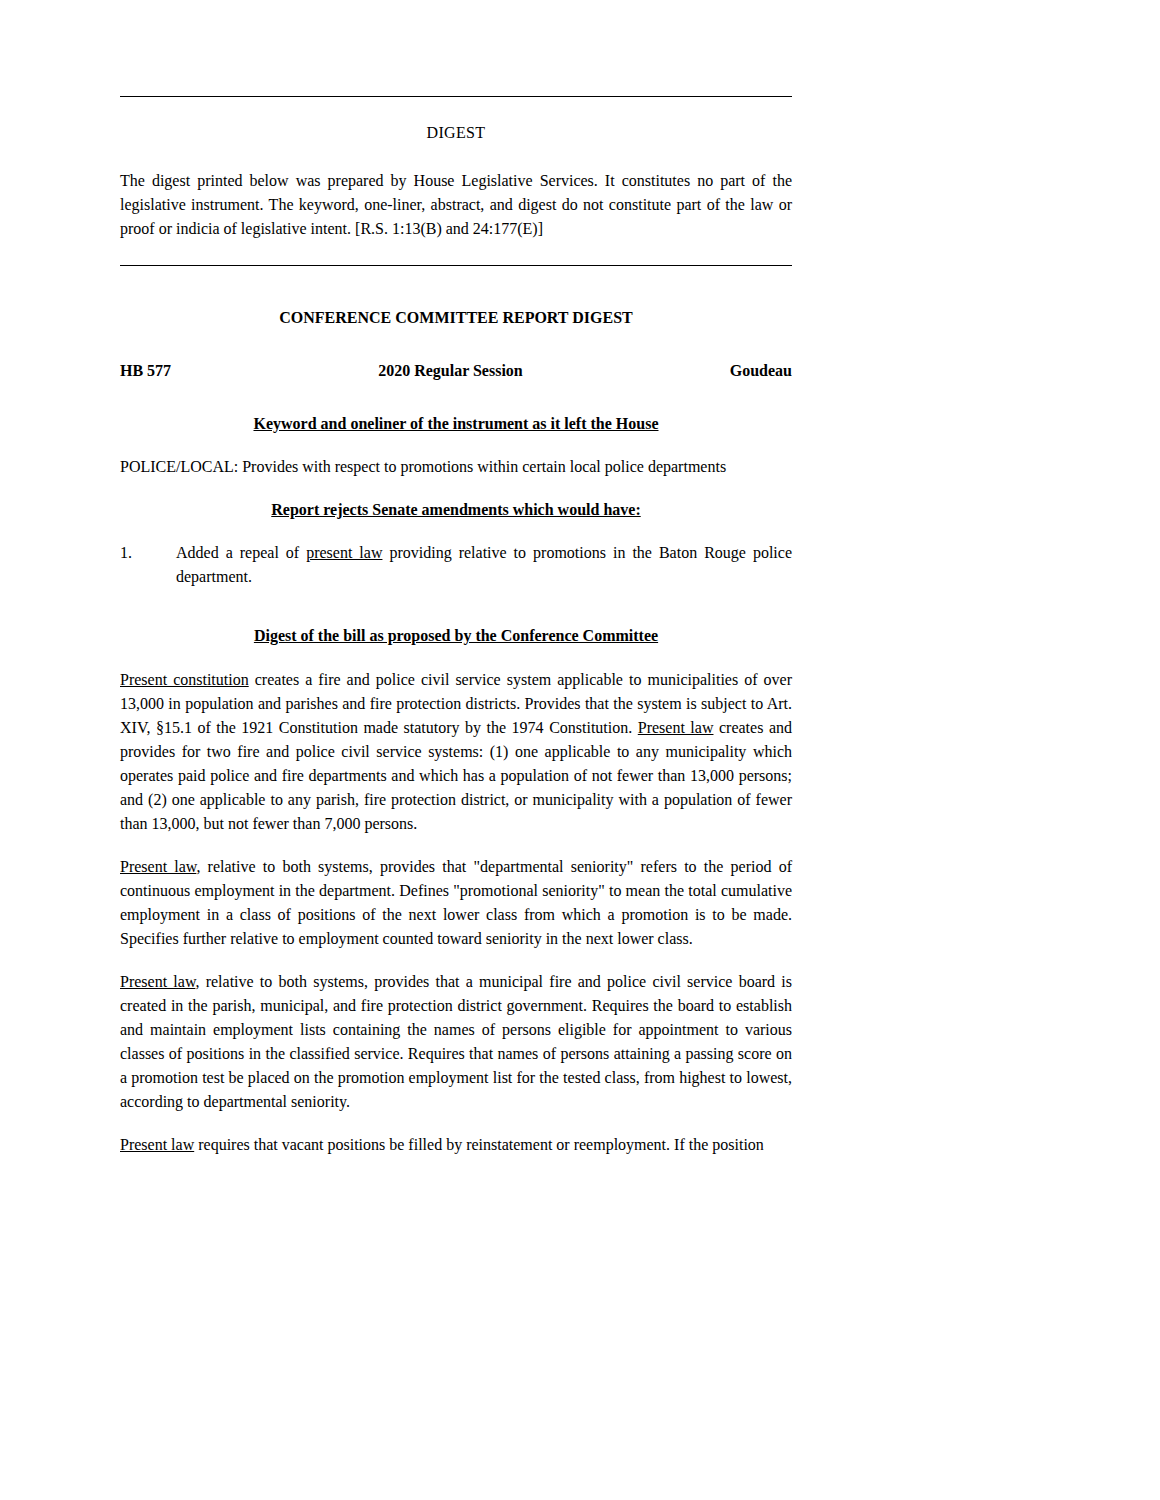DIGEST
The digest printed below was prepared by House Legislative Services. It constitutes no part of the legislative instrument. The keyword, one-liner, abstract, and digest do not constitute part of the law or proof or indicia of legislative intent. [R.S. 1:13(B) and 24:177(E)]
CONFERENCE COMMITTEE REPORT DIGEST
HB 577 2020 Regular Session Goudeau
Keyword and oneliner of the instrument as it left the House
POLICE/LOCAL: Provides with respect to promotions within certain local police departments
Report rejects Senate amendments which would have:
1. Added a repeal of present law providing relative to promotions in the Baton Rouge police department.
Digest of the bill as proposed by the Conference Committee
Present constitution creates a fire and police civil service system applicable to municipalities of over 13,000 in population and parishes and fire protection districts. Provides that the system is subject to Art. XIV, §15.1 of the 1921 Constitution made statutory by the 1974 Constitution. Present law creates and provides for two fire and police civil service systems: (1) one applicable to any municipality which operates paid police and fire departments and which has a population of not fewer than 13,000 persons; and (2) one applicable to any parish, fire protection district, or municipality with a population of fewer than 13,000, but not fewer than 7,000 persons.
Present law, relative to both systems, provides that "departmental seniority" refers to the period of continuous employment in the department. Defines "promotional seniority" to mean the total cumulative employment in a class of positions of the next lower class from which a promotion is to be made. Specifies further relative to employment counted toward seniority in the next lower class.
Present law, relative to both systems, provides that a municipal fire and police civil service board is created in the parish, municipal, and fire protection district government. Requires the board to establish and maintain employment lists containing the names of persons eligible for appointment to various classes of positions in the classified service. Requires that names of persons attaining a passing score on a promotion test be placed on the promotion employment list for the tested class, from highest to lowest, according to departmental seniority.
Present law requires that vacant positions be filled by reinstatement or reemployment. If the position